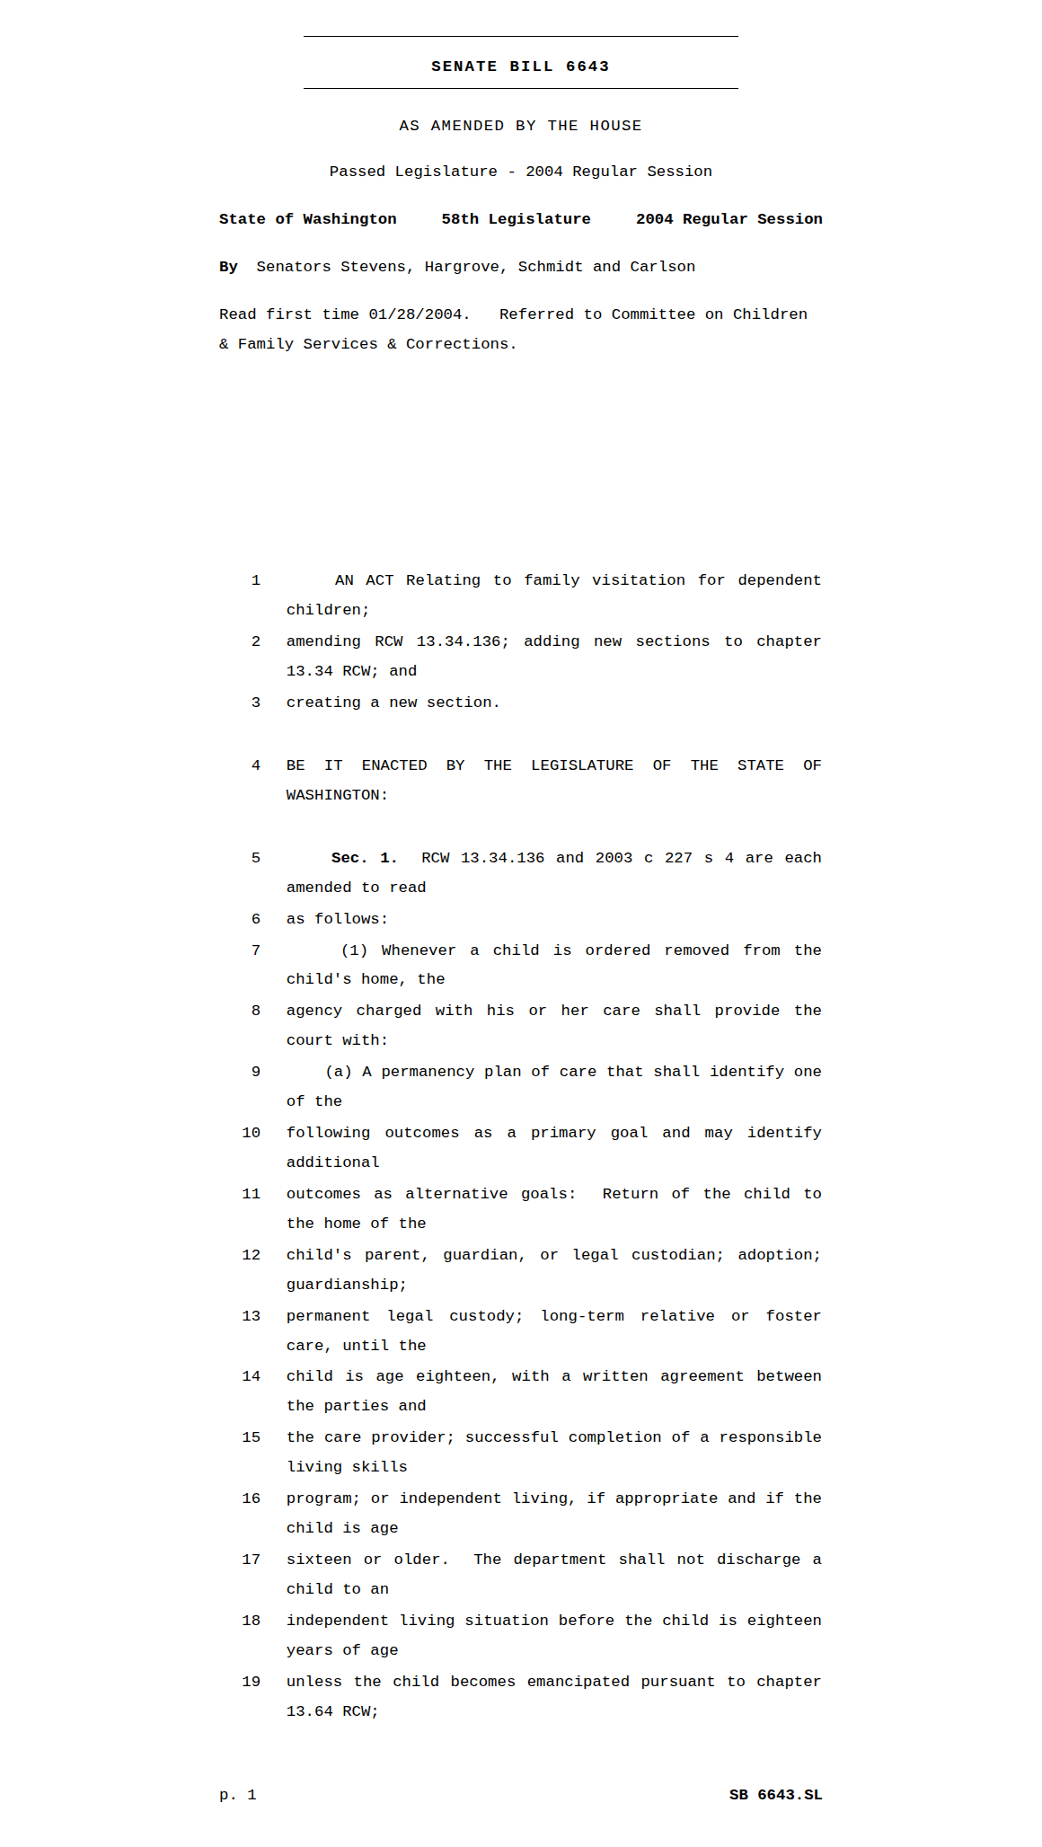SENATE BILL 6643
AS AMENDED BY THE HOUSE
Passed Legislature - 2004 Regular Session
State of Washington 58th Legislature 2004 Regular Session
By Senators Stevens, Hargrove, Schmidt and Carlson
Read first time 01/28/2004. Referred to Committee on Children & Family Services & Corrections.
| 1 | AN ACT Relating to family visitation for dependent children; |
| 2 | amending RCW 13.34.136; adding new sections to chapter 13.34 RCW; and |
| 3 | creating a new section. |
| 4 | BE IT ENACTED BY THE LEGISLATURE OF THE STATE OF WASHINGTON: |
| 5 | Sec. 1. RCW 13.34.136 and 2003 c 227 s 4 are each amended to read |
| 6 | as follows: |
| 7 | (1) Whenever a child is ordered removed from the child's home, the |
| 8 | agency charged with his or her care shall provide the court with: |
| 9 | (a) A permanency plan of care that shall identify one of the |
| 10 | following outcomes as a primary goal and may identify additional |
| 11 | outcomes as alternative goals: Return of the child to the home of the |
| 12 | child's parent, guardian, or legal custodian; adoption; guardianship; |
| 13 | permanent legal custody; long-term relative or foster care, until the |
| 14 | child is age eighteen, with a written agreement between the parties and |
| 15 | the care provider; successful completion of a responsible living skills |
| 16 | program; or independent living, if appropriate and if the child is age |
| 17 | sixteen or older. The department shall not discharge a child to an |
| 18 | independent living situation before the child is eighteen years of age |
| 19 | unless the child becomes emancipated pursuant to chapter 13.64 RCW; |
p. 1 SB 6643.SL